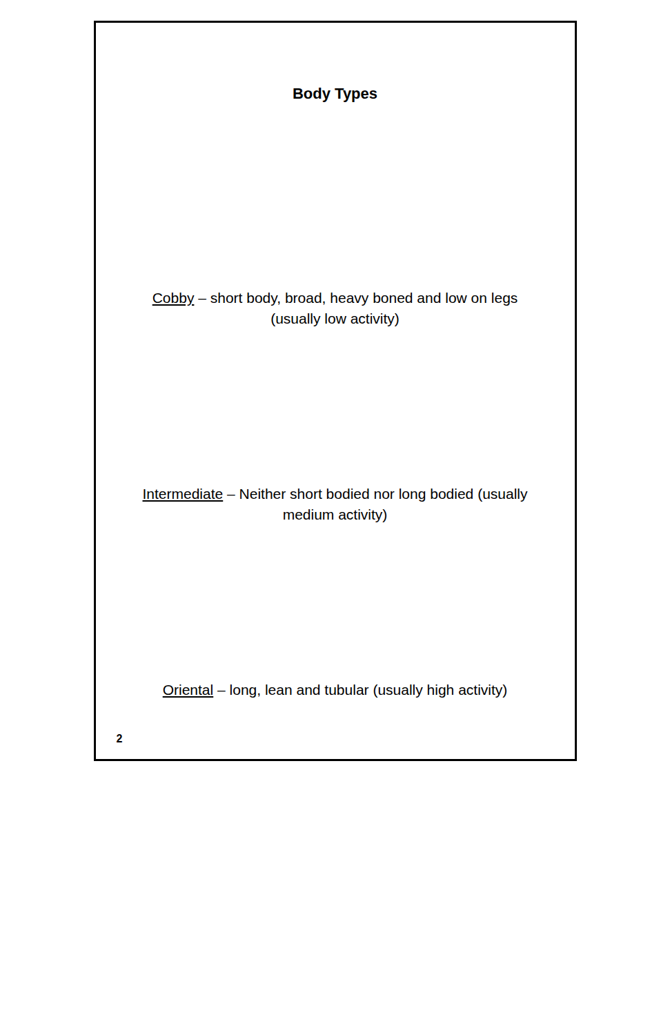Body Types
Cobby – short body, broad, heavy boned and low on legs (usually low activity)
Intermediate – Neither short bodied nor long bodied (usually medium activity)
Oriental – long, lean and tubular (usually high activity)
2